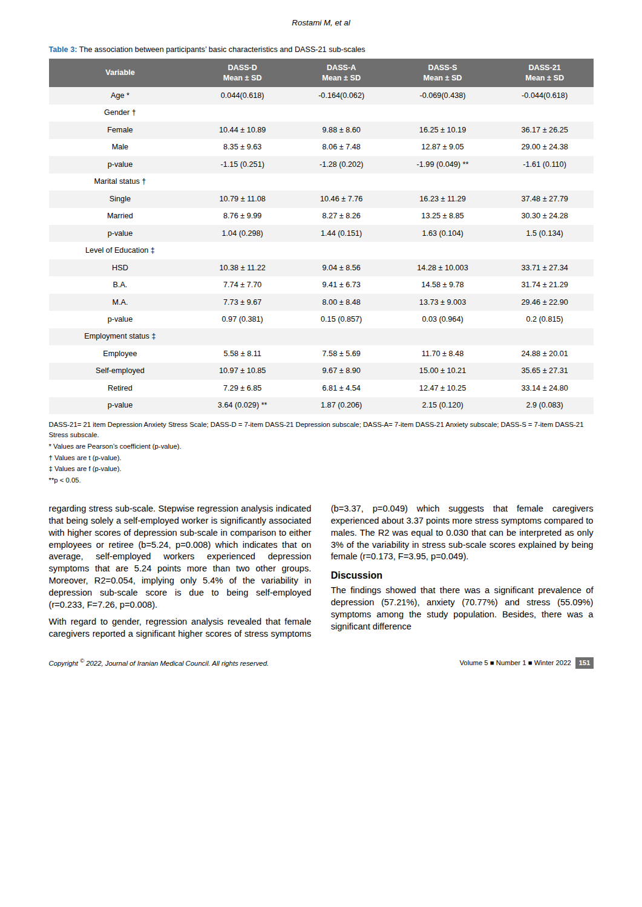Rostami M, et al
Table 3: The association between participants’ basic characteristics and DASS-21 sub-scales
| Variable | DASS-D Mean ± SD | DASS-A Mean ± SD | DASS-S Mean ± SD | DASS-21 Mean ± SD |
| --- | --- | --- | --- | --- |
| Age * | 0.044(0.618) | -0.164(0.062) | -0.069(0.438) | -0.044(0.618) |
| Gender † | | | | |
| Female | 10.44 ± 10.89 | 9.88 ± 8.60 | 16.25 ± 10.19 | 36.17 ± 26.25 |
| Male | 8.35 ± 9.63 | 8.06 ± 7.48 | 12.87 ± 9.05 | 29.00 ± 24.38 |
| p-value | -1.15 (0.251) | -1.28 (0.202) | -1.99 (0.049) ** | -1.61 (0.110) |
| Marital status † | | | | |
| Single | 10.79 ± 11.08 | 10.46 ± 7.76 | 16.23 ± 11.29 | 37.48 ± 27.79 |
| Married | 8.76 ± 9.99 | 8.27 ± 8.26 | 13.25 ± 8.85 | 30.30 ± 24.28 |
| p-value | 1.04 (0.298) | 1.44 (0.151) | 1.63 (0.104) | 1.5 (0.134) |
| Level of Education ‡ | | | | |
| HSD | 10.38 ± 11.22 | 9.04 ± 8.56 | 14.28 ± 10.003 | 33.71 ± 27.34 |
| B.A. | 7.74 ± 7.70 | 9.41 ± 6.73 | 14.58 ± 9.78 | 31.74 ± 21.29 |
| M.A. | 7.73 ± 9.67 | 8.00 ± 8.48 | 13.73 ± 9.003 | 29.46 ± 22.90 |
| p-value | 0.97 (0.381) | 0.15 (0.857) | 0.03 (0.964) | 0.2 (0.815) |
| Employment status ‡ | | | | |
| Employee | 5.58 ± 8.11 | 7.58 ± 5.69 | 11.70 ± 8.48 | 24.88 ± 20.01 |
| Self-employed | 10.97 ± 10.85 | 9.67 ± 8.90 | 15.00 ± 10.21 | 35.65 ± 27.31 |
| Retired | 7.29 ± 6.85 | 6.81 ± 4.54 | 12.47 ± 10.25 | 33.14 ± 24.80 |
| p-value | 3.64 (0.029) ** | 1.87 (0.206) | 2.15 (0.120) | 2.9 (0.083) |
DASS-21= 21 item Depression Anxiety Stress Scale; DASS-D = 7-item DASS-21 Depression subscale; DASS-A= 7-item DASS-21 Anxiety subscale; DASS-S = 7-item DASS-21 Stress subscale.
* Values are Pearson’s coefficient (p-value).
† Values are t (p-value).
‡ Values are f (p-value).
**p < 0.05.
regarding stress sub-scale. Stepwise regression analysis indicated that being solely a self-employed worker is significantly associated with higher scores of depression sub-scale in comparison to either employees or retiree (b=5.24, p=0.008) which indicates that on average, self-employed workers experienced depression symptoms that are 5.24 points more than two other groups. Moreover, R2=0.054, implying only 5.4% of the variability in depression sub-scale score is due to being self-employed (r=0.233, F=7.26, p=0.008).
With regard to gender, regression analysis revealed that female caregivers reported a significant higher scores of stress symptoms (b=3.37, p=0.049) which suggests that female caregivers experienced about 3.37 points more stress symptoms compared to males. The R2 was equal to 0.030 that can be interpreted as only 3% of the variability in stress sub-scale scores explained by being female (r=0.173, F=3.95, p=0.049).
Discussion
The findings showed that there was a significant prevalence of depression (57.21%), anxiety (70.77%) and stress (55.09%) symptoms among the study population. Besides, there was a significant difference
Copyright © 2022, Journal of Iranian Medical Council. All rights reserved.
Volume 5 ■ Number 1 ■ Winter 2022 151